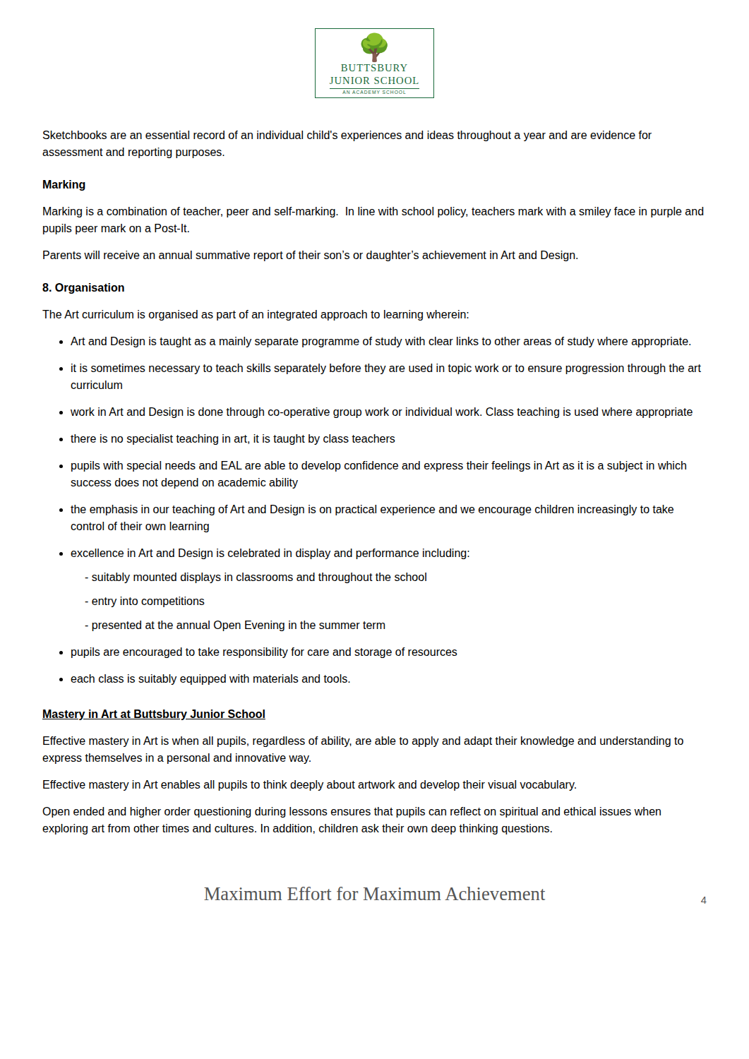🌳
BUTTSBURY
JUNIOR SCHOOL
AN ACADEMY SCHOOL
Sketchbooks are an essential record of an individual child's experiences and ideas throughout a year and are evidence for assessment and reporting purposes.
Marking
Marking is a combination of teacher, peer and self-marking. In line with school policy, teachers mark with a smiley face in purple and pupils peer mark on a Post-It.
Parents will receive an annual summative report of their son’s or daughter’s achievement in Art and Design.
8. Organisation
The Art curriculum is organised as part of an integrated approach to learning wherein:
Art and Design is taught as a mainly separate programme of study with clear links to other areas of study where appropriate.
it is sometimes necessary to teach skills separately before they are used in topic work or to ensure progression through the art curriculum
work in Art and Design is done through co-operative group work or individual work. Class teaching is used where appropriate
there is no specialist teaching in art, it is taught by class teachers
pupils with special needs and EAL are able to develop confidence and express their feelings in Art as it is a subject in which success does not depend on academic ability
the emphasis in our teaching of Art and Design is on practical experience and we encourage children increasingly to take control of their own learning
excellence in Art and Design is celebrated in display and performance including:
- suitably mounted displays in classrooms and throughout the school
- entry into competitions
- presented at the annual Open Evening in the summer term
pupils are encouraged to take responsibility for care and storage of resources
each class is suitably equipped with materials and tools.
Mastery in Art at Buttsbury Junior School
Effective mastery in Art is when all pupils, regardless of ability, are able to apply and adapt their knowledge and understanding to express themselves in a personal and innovative way.
Effective mastery in Art enables all pupils to think deeply about artwork and develop their visual vocabulary.
Open ended and higher order questioning during lessons ensures that pupils can reflect on spiritual and ethical issues when exploring art from other times and cultures. In addition, children ask their own deep thinking questions.
Maximum Effort for Maximum Achievement 4